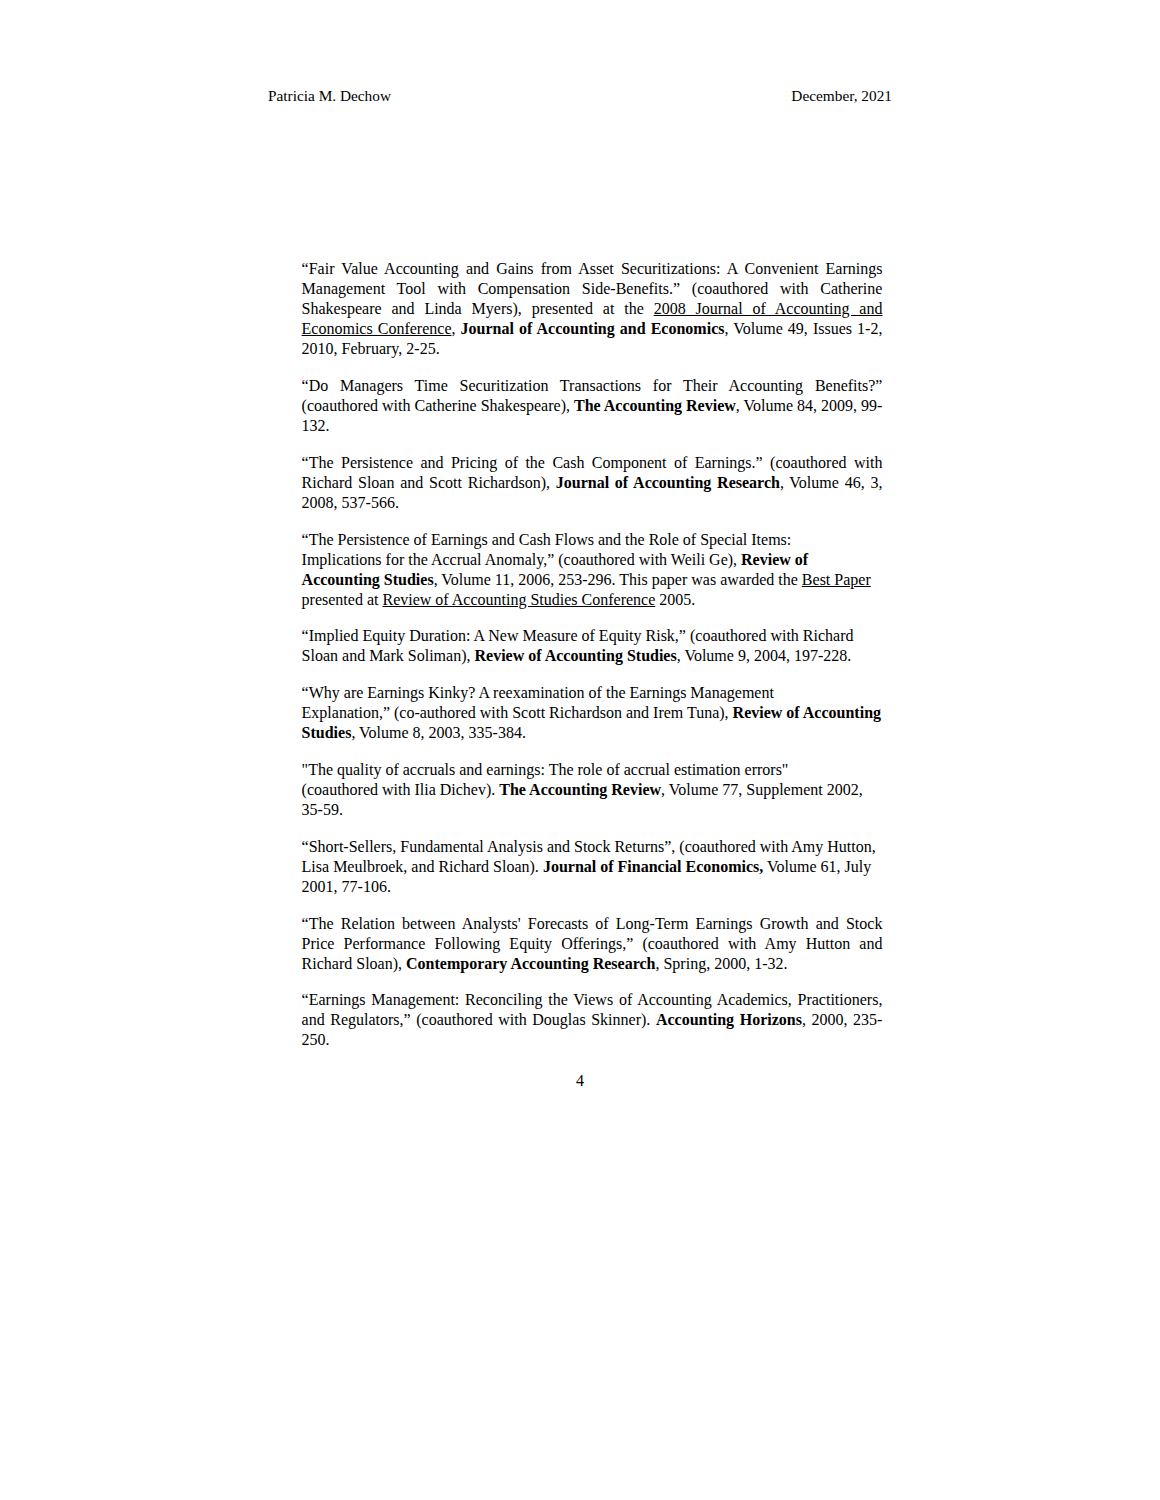Patricia M. Dechow
December, 2021
“Fair Value Accounting and Gains from Asset Securitizations: A Convenient Earnings Management Tool with Compensation Side-Benefits.” (coauthored with Catherine Shakespeare and Linda Myers), presented at the 2008 Journal of Accounting and Economics Conference, Journal of Accounting and Economics, Volume 49, Issues 1-2, 2010, February, 2-25.
“Do Managers Time Securitization Transactions for Their Accounting Benefits?” (coauthored with Catherine Shakespeare), The Accounting Review, Volume 84, 2009, 99-132.
“The Persistence and Pricing of the Cash Component of Earnings.” (coauthored with Richard Sloan and Scott Richardson), Journal of Accounting Research, Volume 46, 3, 2008, 537-566.
“The Persistence of Earnings and Cash Flows and the Role of Special Items:
Implications for the Accrual Anomaly,” (coauthored with Weili Ge), Review of Accounting Studies, Volume 11, 2006, 253-296. This paper was awarded the Best Paper presented at Review of Accounting Studies Conference 2005.
“Implied Equity Duration: A New Measure of Equity Risk,” (coauthored with Richard Sloan and Mark Soliman), Review of Accounting Studies, Volume 9, 2004, 197-228.
“Why are Earnings Kinky? A reexamination of the Earnings Management
Explanation,” (co-authored with Scott Richardson and Irem Tuna), Review of Accounting Studies, Volume 8, 2003, 335-384.
"The quality of accruals and earnings: The role of accrual estimation errors"
(coauthored with Ilia Dichev). The Accounting Review, Volume 77, Supplement 2002, 35-59.
“Short-Sellers, Fundamental Analysis and Stock Returns”, (coauthored with Amy Hutton, Lisa Meulbroek, and Richard Sloan). Journal of Financial Economics, Volume 61, July 2001, 77-106.
“The Relation between Analysts' Forecasts of Long-Term Earnings Growth and Stock Price Performance Following Equity Offerings,” (coauthored with Amy Hutton and Richard Sloan), Contemporary Accounting Research, Spring, 2000, 1-32.
“Earnings Management: Reconciling the Views of Accounting Academics, Practitioners, and Regulators,” (coauthored with Douglas Skinner). Accounting Horizons, 2000, 235-250.
4